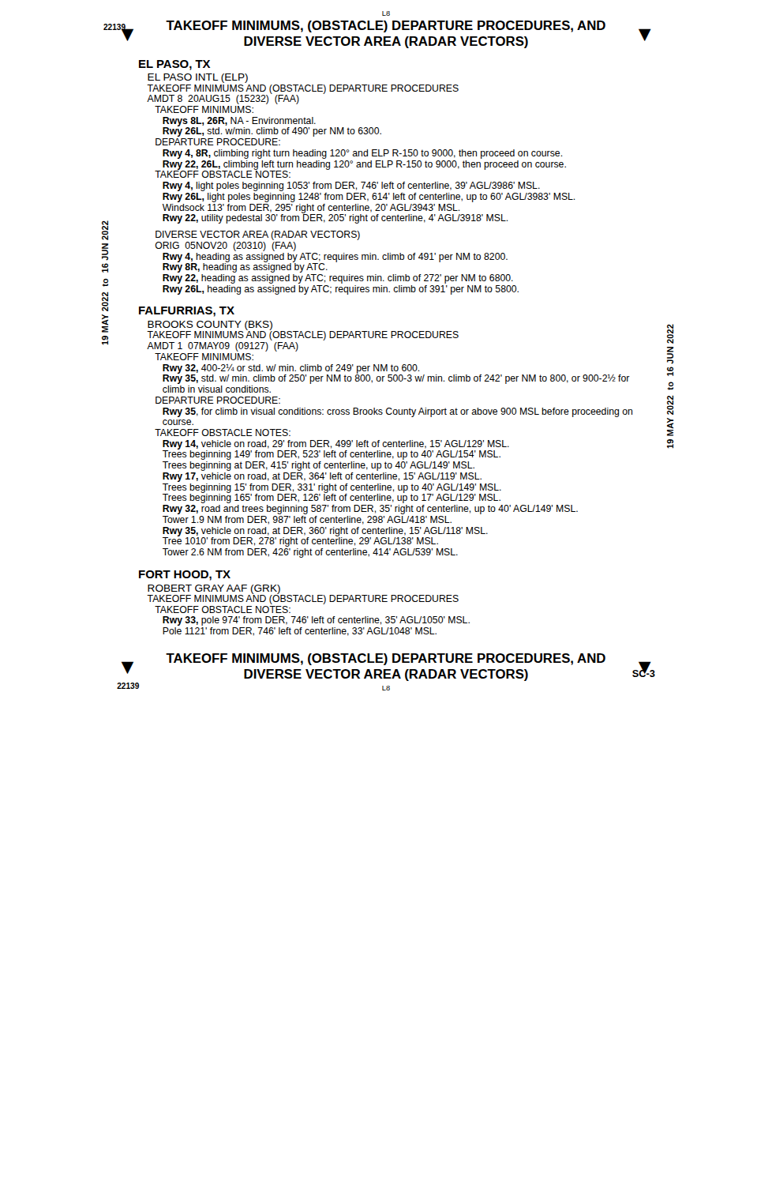L8
▼ ▼ TAKEOFF MINIMUMS, (OBSTACLE) DEPARTURE PROCEDURES, AND DIVERSE VECTOR AREA (RADAR VECTORS)
22139
19 MAY 2022 to 16 JUN 2022
19 MAY 2022 to 16 JUN 2022
EL PASO, TX
EL PASO INTL (ELP)
TAKEOFF MINIMUMS AND (OBSTACLE) DEPARTURE PROCEDURES
AMDT 8 20AUG15 (15232) (FAA)
TAKEOFF MINIMUMS:
Rwys 8L, 26R, NA - Environmental.
Rwy 26L, std. w/min. climb of 490' per NM to 6300.
DEPARTURE PROCEDURE:
Rwy 4, 8R, climbing right turn heading 120° and ELP R-150 to 9000, then proceed on course.
Rwy 22, 26L, climbing left turn heading 120° and ELP R-150 to 9000, then proceed on course.
TAKEOFF OBSTACLE NOTES:
Rwy 4, light poles beginning 1053' from DER, 746' left of centerline, 39' AGL/3986' MSL.
Rwy 26L, light poles beginning 1248' from DER, 614' left of centerline, up to 60' AGL/3983' MSL.
Windsock 113' from DER, 295' right of centerline, 20' AGL/3943' MSL.
Rwy 22, utility pedestal 30' from DER, 205' right of centerline, 4' AGL/3918' MSL.
DIVERSE VECTOR AREA (RADAR VECTORS)
ORIG 05NOV20 (20310) (FAA)
Rwy 4, heading as assigned by ATC; requires min. climb of 491' per NM to 8200.
Rwy 8R, heading as assigned by ATC.
Rwy 22, heading as assigned by ATC; requires min. climb of 272' per NM to 6800.
Rwy 26L, heading as assigned by ATC; requires min. climb of 391' per NM to 5800.
FALFURRIAS, TX
BROOKS COUNTY (BKS)
TAKEOFF MINIMUMS AND (OBSTACLE) DEPARTURE PROCEDURES
AMDT 1 07MAY09 (09127) (FAA)
TAKEOFF MINIMUMS:
Rwy 32, 400-2¼ or std. w/ min. climb of 249' per NM to 600.
Rwy 35, std. w/ min. climb of 250' per NM to 800, or 500-3 w/ min. climb of 242' per NM to 800, or 900-2½ for climb in visual conditions.
DEPARTURE PROCEDURE:
Rwy 35, for climb in visual conditions: cross Brooks County Airport at or above 900 MSL before proceeding on course.
TAKEOFF OBSTACLE NOTES:
Rwy 14, vehicle on road, 29' from DER, 499' left of centerline, 15' AGL/129' MSL.
Trees beginning 149' from DER, 523' left of centerline, up to 40' AGL/154' MSL.
Trees beginning at DER, 415' right of centerline, up to 40' AGL/149' MSL.
Rwy 17, vehicle on road, at DER, 364' left of centerline, 15' AGL/119' MSL.
Trees beginning 15' from DER, 331' right of centerline, up to 40' AGL/149' MSL.
Trees beginning 165' from DER, 126' left of centerline, up to 17' AGL/129' MSL.
Rwy 32, road and trees beginning 587' from DER, 35' right of centerline, up to 40' AGL/149' MSL.
Tower 1.9 NM from DER, 987' left of centerline, 298' AGL/418' MSL.
Rwy 35, vehicle on road, at DER, 360' right of centerline, 15' AGL/118' MSL.
Tree 1010' from DER, 278' right of centerline, 29' AGL/138' MSL.
Tower 2.6 NM from DER, 426' right of centerline, 414' AGL/539' MSL.
FORT HOOD, TX
ROBERT GRAY AAF (GRK)
TAKEOFF MINIMUMS AND (OBSTACLE) DEPARTURE PROCEDURES
TAKEOFF OBSTACLE NOTES:
Rwy 33, pole 974' from DER, 746' left of centerline, 35' AGL/1050' MSL.
Pole 1121' from DER, 746' left of centerline, 33' AGL/1048' MSL.
▼ ▼ TAKEOFF MINIMUMS, (OBSTACLE) DEPARTURE PROCEDURES, AND DIVERSE VECTOR AREA (RADAR VECTORS)
22139
SC-3
L8